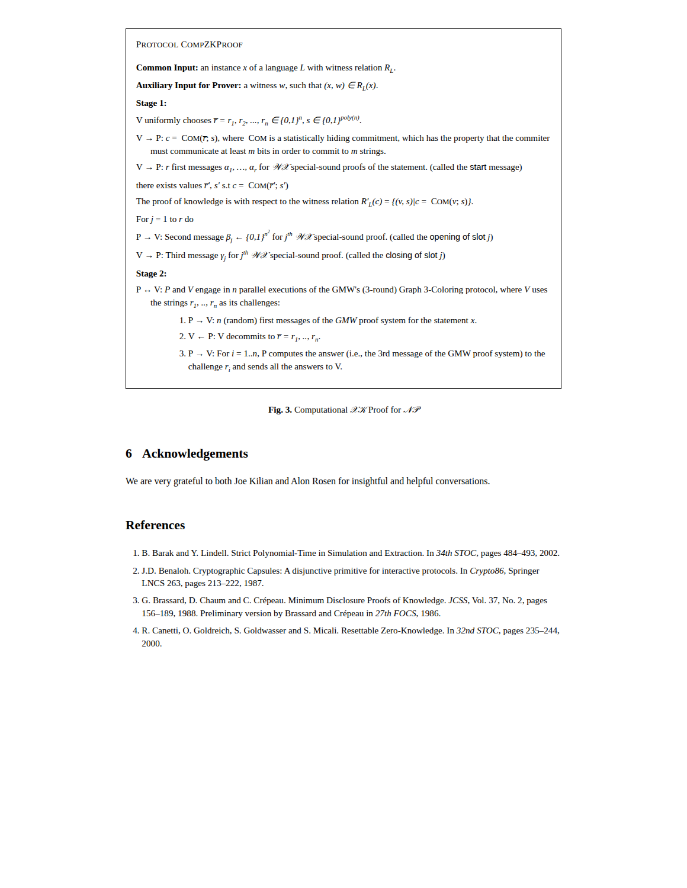PROTOCOL COMPZKPROOF
Common Input: an instance x of a language L with witness relation RL.
Auxiliary Input for Prover: a witness w, such that (x, w) ∈ RL(x).
Stage 1:
V uniformly chooses r̅ = r1, r2, ..., rn ∈ {0,1}n, s ∈ {0,1}poly(n).
V → P: c = COM(r̅; s), where COM is a statistically hiding commitment, which has the property that the commiter must communicate at least m bits in order to commit to m strings.
V → P: r first messages α1, …, αr for 𝒲𝒳 special-sound proofs of the statement. (called the start message)
there exists values r̅′, s′ s.t c = COM(r̅′; s′)
The proof of knowledge is with respect to the witness relation R′L(c) = {(v, s)|c = COM(v; s)}.
For j = 1 to r do
P → V: Second message βj ← {0,1}n2 for jth 𝒲𝒳 special-sound proof. (called the opening of slot j)
V → P: Third message γj for jth 𝒲𝒳 special-sound proof. (called the closing of slot j)
Stage 2:
P ↔ V: P and V engage in n parallel executions of the GMW's (3-round) Graph 3-Coloring protocol, where V uses the strings r1, .., rn as its challenges:
P → V: n (random) first messages of the GMW proof system for the statement x.
V ← P: V decommits to r̅ = r1, .., rn.
P → V: For i = 1..n, P computes the answer (i.e., the 3rd message of the GMW proof system) to the challenge ri and sends all the answers to V.
Fig. 3. Computational 𝒳𝒦 Proof for 𝒩𝒫
6 Acknowledgements
We are very grateful to both Joe Kilian and Alon Rosen for insightful and helpful conversations.
References
B. Barak and Y. Lindell. Strict Polynomial-Time in Simulation and Extraction. In 34th STOC, pages 484–493, 2002.
J.D. Benaloh. Cryptographic Capsules: A disjunctive primitive for interactive protocols. In Crypto86, Springer LNCS 263, pages 213–222, 1987.
G. Brassard, D. Chaum and C. Crépeau. Minimum Disclosure Proofs of Knowledge. JCSS, Vol. 37, No. 2, pages 156–189, 1988. Preliminary version by Brassard and Crépeau in 27th FOCS, 1986.
R. Canetti, O. Goldreich, S. Goldwasser and S. Micali. Resettable Zero-Knowledge. In 32nd STOC, pages 235–244, 2000.